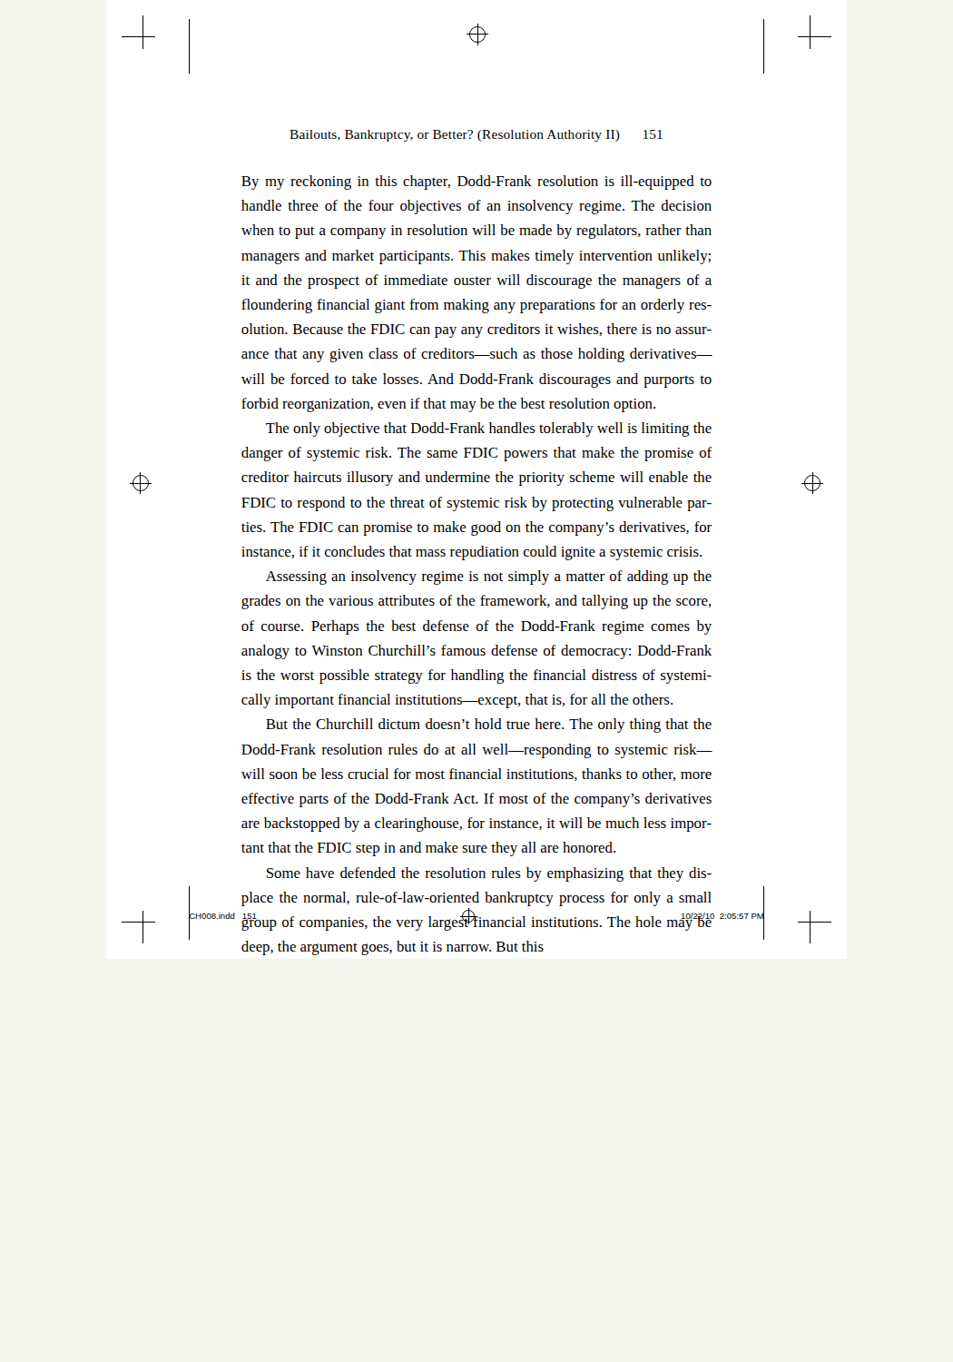Bailouts, Bankruptcy, or Better? (Resolution Authority II)151
By my reckoning in this chapter, Dodd-Frank resolution is ill-equipped to handle three of the four objectives of an insolvency regime. The decision when to put a company in resolution will be made by regulators, rather than managers and market participants. This makes timely intervention unlikely; it and the prospect of immediate ouster will discourage the managers of a floundering financial giant from making any preparations for an orderly resolution. Because the FDIC can pay any creditors it wishes, there is no assurance that any given class of creditors—such as those holding derivatives—will be forced to take losses. And Dodd-Frank discourages and purports to forbid reorganization, even if that may be the best resolution option.
The only objective that Dodd-Frank handles tolerably well is limiting the danger of systemic risk. The same FDIC powers that make the promise of creditor haircuts illusory and undermine the priority scheme will enable the FDIC to respond to the threat of systemic risk by protecting vulnerable parties. The FDIC can promise to make good on the company’s derivatives, for instance, if it concludes that mass repudiation could ignite a systemic crisis.
Assessing an insolvency regime is not simply a matter of adding up the grades on the various attributes of the framework, and tallying up the score, of course. Perhaps the best defense of the Dodd-Frank regime comes by analogy to Winston Churchill’s famous defense of democracy: Dodd-Frank is the worst possible strategy for handling the financial distress of systemically important financial institutions—except, that is, for all the others.
But the Churchill dictum doesn’t hold true here. The only thing that the Dodd-Frank resolution rules do at all well—responding to systemic risk—will soon be less crucial for most financial institutions, thanks to other, more effective parts of the Dodd-Frank Act. If most of the company’s derivatives are backstopped by a clearinghouse, for instance, it will be much less important that the FDIC step in and make sure they all are honored.
Some have defended the resolution rules by emphasizing that they displace the normal, rule-of-law-oriented bankruptcy process for only a small group of companies, the very largest financial institutions. The hole may be deep, the argument goes, but it is narrow. But this
CH008.indd 151
10/22/10 2:05:57 PM